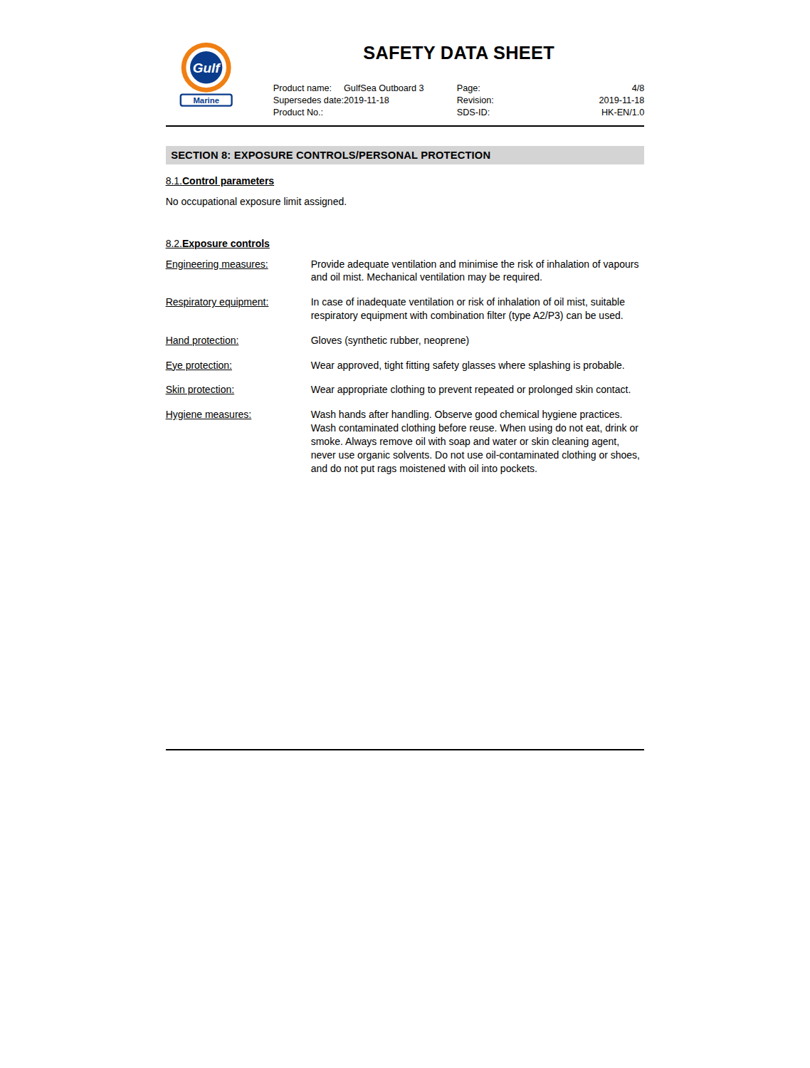Gulf Marine
SAFETY DATA SHEET
| Product name: | GulfSea Outboard 3 | Page: | 4/8 |
| Supersedes date: | 2019-11-18 | Revision: | 2019-11-18 |
| Product No.: | | SDS-ID: | HK-EN/1.0 |
SECTION 8: EXPOSURE CONTROLS/PERSONAL PROTECTION
8.1. Control parameters
No occupational exposure limit assigned.
8.2. Exposure controls
| Engineering measures: | Provide adequate ventilation and minimise the risk of inhalation of vapours and oil mist. Mechanical ventilation may be required. |
| Respiratory equipment: | In case of inadequate ventilation or risk of inhalation of oil mist, suitable respiratory equipment with combination filter (type A2/P3) can be used. |
| Hand protection: | Gloves (synthetic rubber, neoprene) |
| Eye protection: | Wear approved, tight fitting safety glasses where splashing is probable. |
| Skin protection: | Wear appropriate clothing to prevent repeated or prolonged skin contact. |
| Hygiene measures: | Wash hands after handling. Observe good chemical hygiene practices. Wash contaminated clothing before reuse. When using do not eat, drink or smoke. Always remove oil with soap and water or skin cleaning agent, never use organic solvents. Do not use oil-contaminated clothing or shoes, and do not put rags moistened with oil into pockets. |